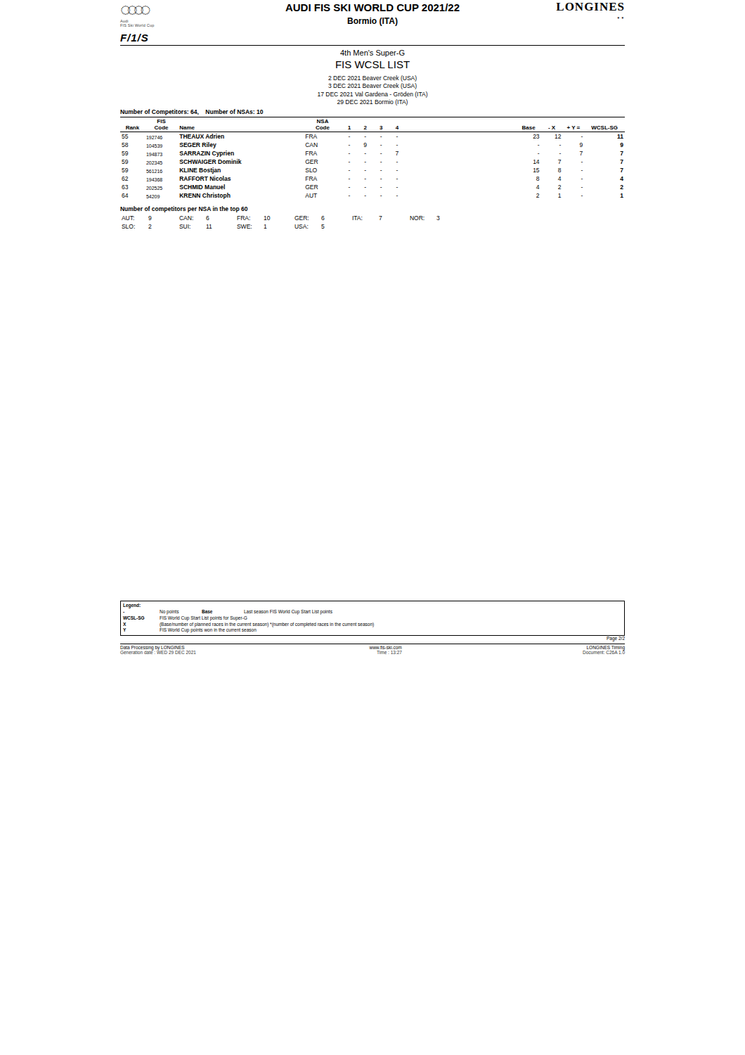◌◌◌◌
Audi
FIS Ski World Cup
F/1/S
AUDI FIS SKI WORLD CUP 2021/22
Bormio (ITA)
LONGINES
⋆⋆
4th Men's Super-G
FIS WCSL LIST
2 DEC 2021 Beaver Creek (USA)
3 DEC 2021 Beaver Creek (USA)
17 DEC 2021 Val Gardena - Gröden (ITA)
29 DEC 2021 Bormio (ITA)
Number of Competitors: 64, Number of NSAs: 10
| Rank | FIS Code | Name | NSA Code | 1 | 2 | 3 | 4 | | Base | - X | + Y = | WCSL-SG |
| --- | --- | --- | --- | --- | --- | --- | --- | --- | --- | --- | --- | --- |
| 55 | 192746 | THEAUX Adrien | FRA | - | - | - | - | | 23 | 12 | - | 11 |
| 58 | 104539 | SEGER Riley | CAN | - | 9 | - | - | | - | - | 9 | 9 |
| 59 | 194873 | SARRAZIN Cyprien | FRA | - | - | - | 7 | | - | - | 7 | 7 |
| 59 | 202345 | SCHWAIGER Dominik | GER | - | - | - | - | | 14 | 7 | - | 7 |
| 59 | 561216 | KLINE Bostjan | SLO | - | - | - | - | | 15 | 8 | - | 7 |
| 62 | 194368 | RAFFORT Nicolas | FRA | - | - | - | - | | 8 | 4 | - | 4 |
| 63 | 202525 | SCHMID Manuel | GER | - | - | - | - | | 4 | 2 | - | 2 |
| 64 | 54209 | KRENN Christoph | AUT | - | - | - | - | | 2 | 1 | - | 1 |
Number of competitors per NSA in the top 60
| AUT: | 9 | CAN: | 6 | FRA: | 10 | GER: | 6 | ITA: | 7 | NOR: | 3 | |
| SLO: | 2 | SUI: | 11 | SWE: | 1 | USA: | 5 | | | | | | |
Legend:
-
No points
Base
Last season FIS World Cup Start List points
WCSL-SG
FIS World Cup Start List points for Super-G
X
(Base/number of planned races in the current season) *(number of completed races in the current season)
Y
FIS World Cup points won in the current season
Page 2/2
Data Processing by LONGINES
www.fis-ski.com
LONGINES Timing
Generation date : WED 29 DEC 2021
Time : 13:27
Document: C26A 1.0